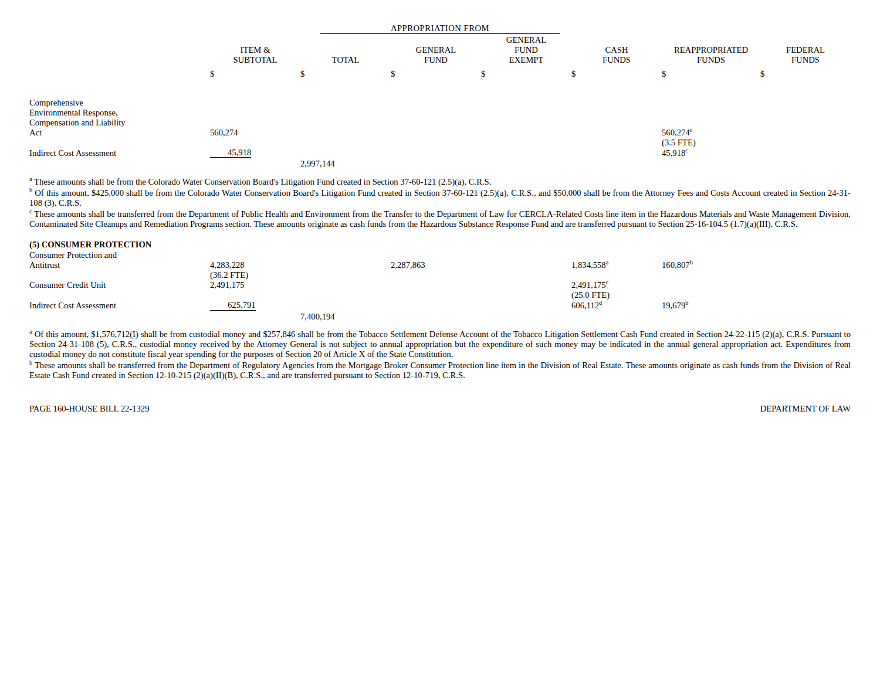APPROPRIATION FROM
| | ITEM & SUBTOTAL | TOTAL | GENERAL FUND | GENERAL FUND EXEMPT | CASH FUNDS | REAPPROPRIATED FUNDS | FEDERAL FUNDS |
| --- | --- | --- | --- | --- | --- | --- | --- |
| | $ | $ | $ | $ | $ | $ | $ |
| Comprehensive | | | | | | | |
| Environmental Response, | | | | | | | |
| Compensation and Liability | | | | | | | |
| Act | 560,274 | | | | | 560,274 c | |
| | | | | | | (3.5 FTE) | |
| Indirect Cost Assessment | 45,918 | | | | | 45,918 c | |
| | | 2,997,144 | | | | | |
a These amounts shall be from the Colorado Water Conservation Board's Litigation Fund created in Section 37-60-121 (2.5)(a), C.R.S.
b Of this amount, $425,000 shall be from the Colorado Water Conservation Board's Litigation Fund created in Section 37-60-121 (2.5)(a), C.R.S., and $50,000 shall be from the Attorney Fees and Costs Account created in Section 24-31-108 (3), C.R.S.
c These amounts shall be transferred from the Department of Public Health and Environment from the Transfer to the Department of Law for CERCLA-Related Costs line item in the Hazardous Materials and Waste Management Division, Contaminated Site Cleanups and Remediation Programs section. These amounts originate as cash funds from the Hazardous Substance Response Fund and are transferred pursuant to Section 25-16-104.5 (1.7)(a)(III), C.R.S.
(5) CONSUMER PROTECTION
| Consumer Protection and | | | | | | | |
| Antitrust | 4,283,228 | | 2,287,863 | | 1,834,558 a | 160,807 b | |
| | (36.2 FTE) | | | | | | |
| Consumer Credit Unit | 2,491,175 | | | | 2,491,175 c | | |
| | | | | | (25.0 FTE) | | |
| Indirect Cost Assessment | 625,791 | | | | 606,112 d | 19,679 b | |
| | | 7,400,194 | | | | | |
a Of this amount, $1,576,712(I) shall be from custodial money and $257,846 shall be from the Tobacco Settlement Defense Account of the Tobacco Litigation Settlement Cash Fund created in Section 24-22-115 (2)(a), C.R.S. Pursuant to Section 24-31-108 (5), C.R.S., custodial money received by the Attorney General is not subject to annual appropriation but the expenditure of such money may be indicated in the annual general appropriation act. Expenditures from custodial money do not constitute fiscal year spending for the purposes of Section 20 of Article X of the State Constitution.
b These amounts shall be transferred from the Department of Regulatory Agencies from the Mortgage Broker Consumer Protection line item in the Division of Real Estate. These amounts originate as cash funds from the Division of Real Estate Cash Fund created in Section 12-10-215 (2)(a)(II)(B), C.R.S., and are transferred pursuant to Section 12-10-719, C.R.S.
PAGE 160-HOUSE BILL 22-1329 DEPARTMENT OF LAW